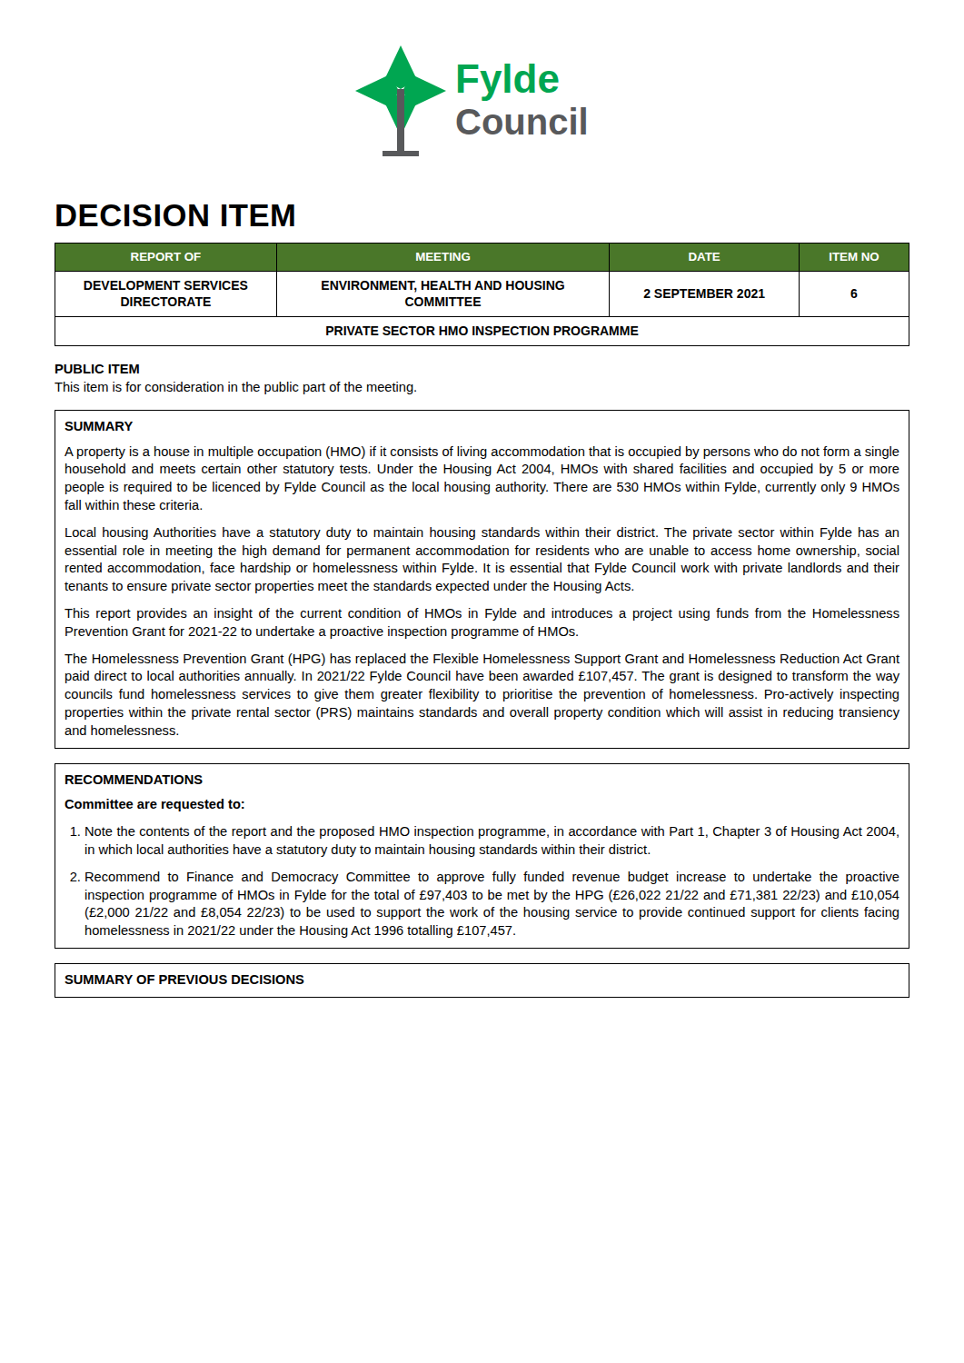Fylde Council
DECISION ITEM
| REPORT OF | MEETING | DATE | ITEM NO |
| --- | --- | --- | --- |
| DEVELOPMENT SERVICES DIRECTORATE | ENVIRONMENT, HEALTH AND HOUSING COMMITTEE | 2 SEPTEMBER 2021 | 6 |
| PRIVATE SECTOR HMO INSPECTION PROGRAMME |
PUBLIC ITEM This item is for consideration in the public part of the meeting.
SUMMARY
A property is a house in multiple occupation (HMO) if it consists of living accommodation that is occupied by persons who do not form a single household and meets certain other statutory tests. Under the Housing Act 2004, HMOs with shared facilities and occupied by 5 or more people is required to be licenced by Fylde Council as the local housing authority. There are 530 HMOs within Fylde, currently only 9 HMOs fall within these criteria.
Local housing Authorities have a statutory duty to maintain housing standards within their district. The private sector within Fylde has an essential role in meeting the high demand for permanent accommodation for residents who are unable to access home ownership, social rented accommodation, face hardship or homelessness within Fylde. It is essential that Fylde Council work with private landlords and their tenants to ensure private sector properties meet the standards expected under the Housing Acts.
This report provides an insight of the current condition of HMOs in Fylde and introduces a project using funds from the Homelessness Prevention Grant for 2021-22 to undertake a proactive inspection programme of HMOs.
The Homelessness Prevention Grant (HPG) has replaced the Flexible Homelessness Support Grant and Homelessness Reduction Act Grant paid direct to local authorities annually. In 2021/22 Fylde Council have been awarded £107,457. The grant is designed to transform the way councils fund homelessness services to give them greater flexibility to prioritise the prevention of homelessness. Pro-actively inspecting properties within the private rental sector (PRS) maintains standards and overall property condition which will assist in reducing transiency and homelessness.
RECOMMENDATIONS
Committee are requested to:
Note the contents of the report and the proposed HMO inspection programme, in accordance with Part 1, Chapter 3 of Housing Act 2004, in which local authorities have a statutory duty to maintain housing standards within their district.
Recommend to Finance and Democracy Committee to approve fully funded revenue budget increase to undertake the proactive inspection programme of HMOs in Fylde for the total of £97,403 to be met by the HPG (£26,022 21/22 and £71,381 22/23) and £10,054 (£2,000 21/22 and £8,054 22/23) to be used to support the work of the housing service to provide continued support for clients facing homelessness in 2021/22 under the Housing Act 1996 totalling £107,457.
SUMMARY OF PREVIOUS DECISIONS